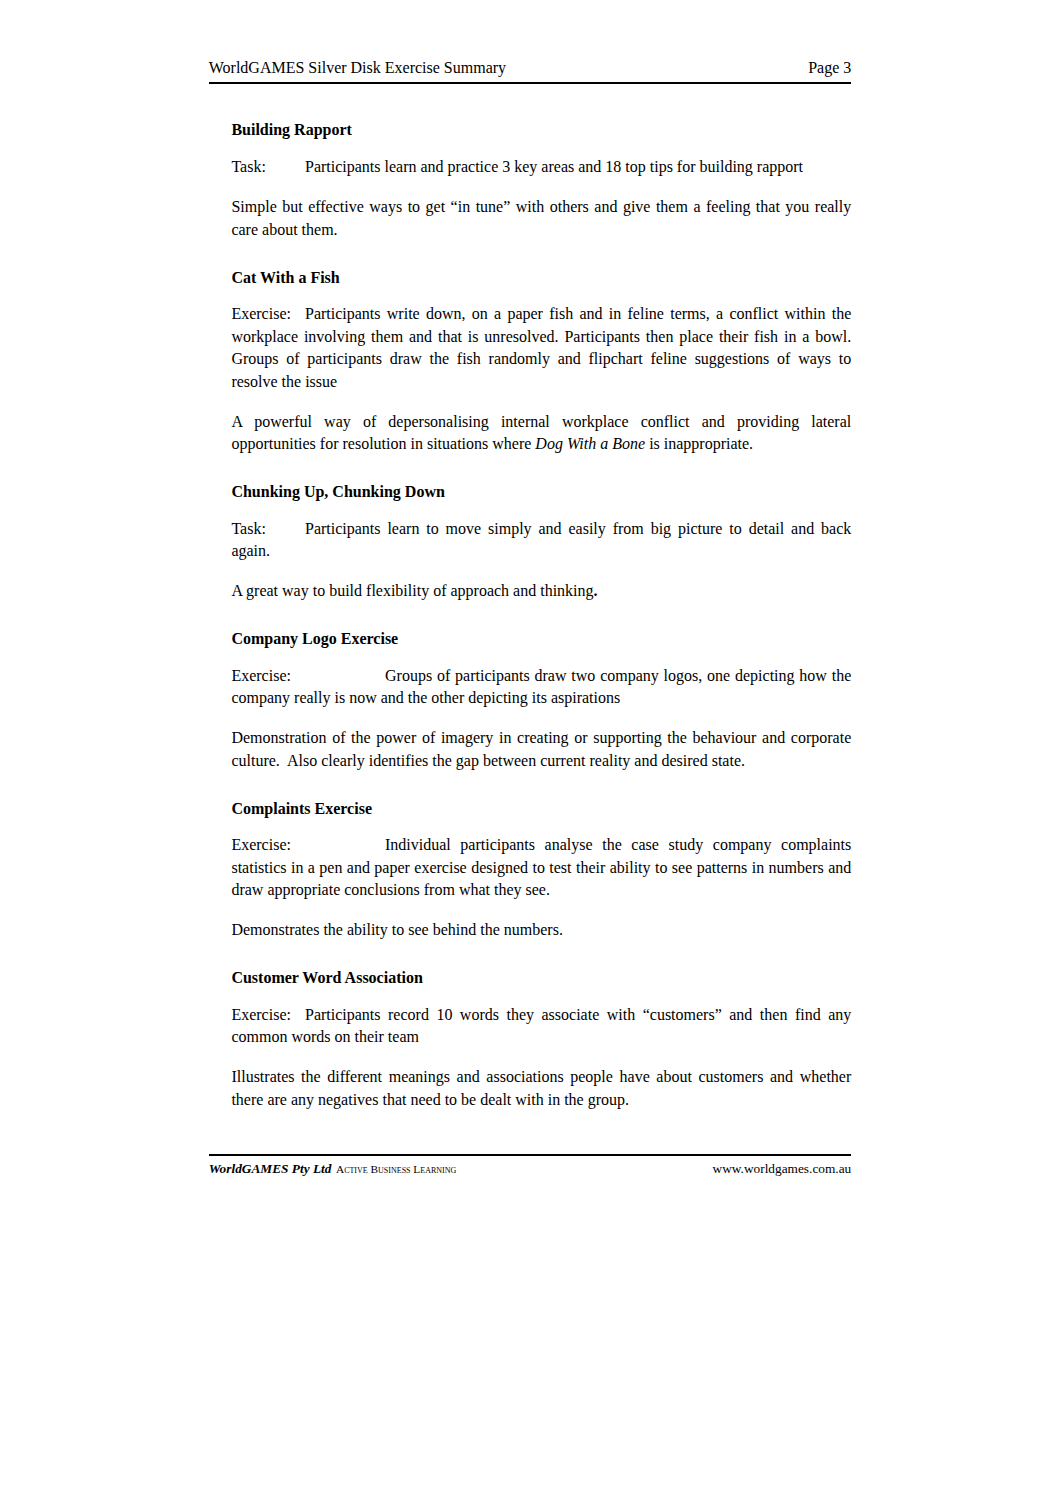WorldGAMES Silver Disk Exercise Summary Page 3
Building Rapport
Task: Participants learn and practice 3 key areas and 18 top tips for building rapport
Simple but effective ways to get “in tune” with others and give them a feeling that you really care about them.
Cat With a Fish
Exercise: Participants write down, on a paper fish and in feline terms, a conflict within the workplace involving them and that is unresolved. Participants then place their fish in a bowl. Groups of participants draw the fish randomly and flipchart feline suggestions of ways to resolve the issue
A powerful way of depersonalising internal workplace conflict and providing lateral opportunities for resolution in situations where Dog With a Bone is inappropriate.
Chunking Up, Chunking Down
Task: Participants learn to move simply and easily from big picture to detail and back again.
A great way to build flexibility of approach and thinking.
Company Logo Exercise
Exercise: Groups of participants draw two company logos, one depicting how the company really is now and the other depicting its aspirations
Demonstration of the power of imagery in creating or supporting the behaviour and corporate culture. Also clearly identifies the gap between current reality and desired state.
Complaints Exercise
Exercise: Individual participants analyse the case study company complaints statistics in a pen and paper exercise designed to test their ability to see patterns in numbers and draw appropriate conclusions from what they see.
Demonstrates the ability to see behind the numbers.
Customer Word Association
Exercise: Participants record 10 words they associate with “customers” and then find any common words on their team
Illustrates the different meanings and associations people have about customers and whether there are any negatives that need to be dealt with in the group.
WorldGAMES Pty Ltd Active Business Learning www.worldgames.com.au